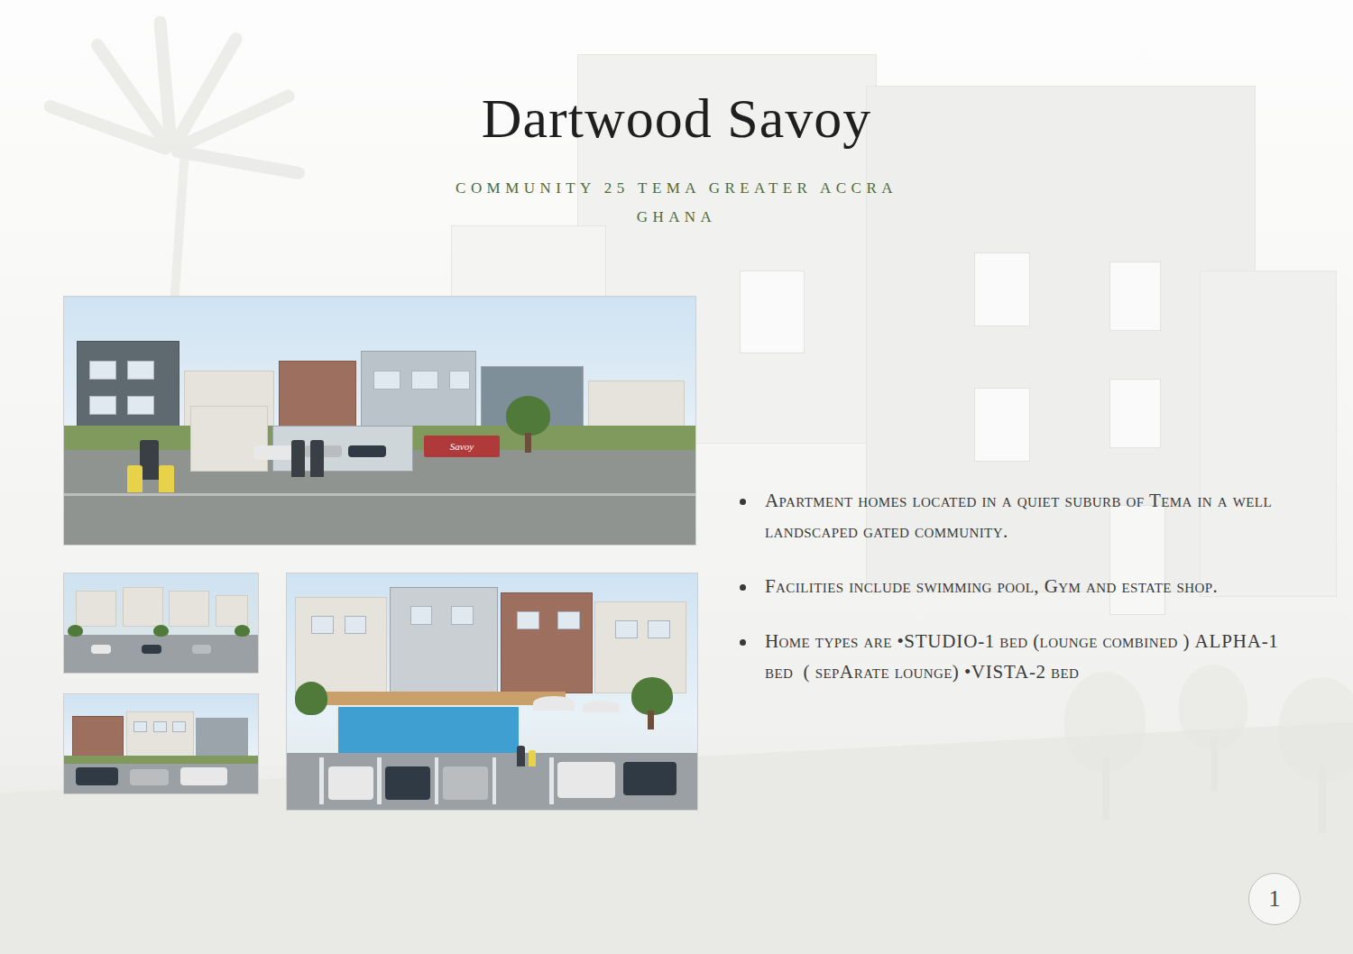Dartwood Savoy
Community 25 Tema Greater Accra
Ghana
Savoy
Apartment homes located in a quiet suburb of Tema in a well landscaped gated community.
Facilities include swimming pool, Gym and estate shop.
Home types are •STUDIO-1 bed (lounge combined ) ALPHA-1 bed ( sepArate lounge) •VISTA-2 bed
1